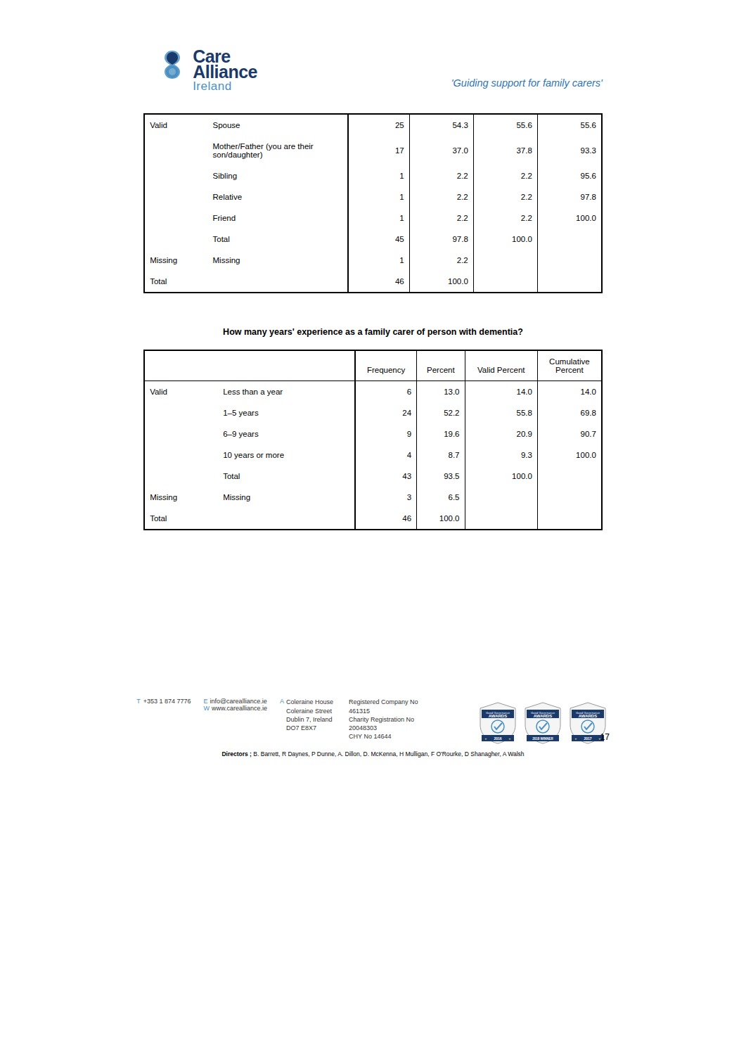Care
Alliance
Ireland
'Guiding support for family carers'
| Valid | Spouse | 25 | 54.3 | 55.6 | 55.6 |
| | Mother/Father (you are their son/daughter) | 17 | 37.0 | 37.8 | 93.3 |
| | Sibling | 1 | 2.2 | 2.2 | 95.6 |
| | Relative | 1 | 2.2 | 2.2 | 97.8 |
| | Friend | 1 | 2.2 | 2.2 | 100.0 |
| | Total | 45 | 97.8 | 100.0 | |
| Missing | Missing | 1 | 2.2 | | |
| Total | | 46 | 100.0 | | |
How many years' experience as a family carer of person with dementia?
| | | Frequency | Percent | Valid Percent | Cumulative Percent |
| --- | --- | --- | --- | --- | --- |
| Valid | Less than a year | 6 | 13.0 | 14.0 | 14.0 |
| | 1–5 years | 24 | 52.2 | 55.8 | 69.8 |
| | 6–9 years | 9 | 19.6 | 20.9 | 90.7 |
| | 10 years or more | 4 | 8.7 | 9.3 | 100.0 |
| | Total | 43 | 93.5 | 100.0 | |
| Missing | Missing | 3 | 6.5 | | |
| Total | | 46 | 100.0 | | |
T +353 1 874 7776
Einfo@carealliance.ie
Wwww.carealliance.ie
A Coleraine House
Coleraine Street
Dublin 7, Ireland
DO7 E8X7
Registered Company No
461315
Charity Registration No
20048303
CHY No 14644
Good Governance AWARDS 2016 ★ ★ Good Governance AWARDS 2018 WINNER Good Governance AWARDS 2017 ★ ★
17
Directors ; B. Barrett, R Daynes, P Dunne, A. Dillon, D. McKenna, H Mulligan, F O'Rourke, D Shanagher, A Walsh